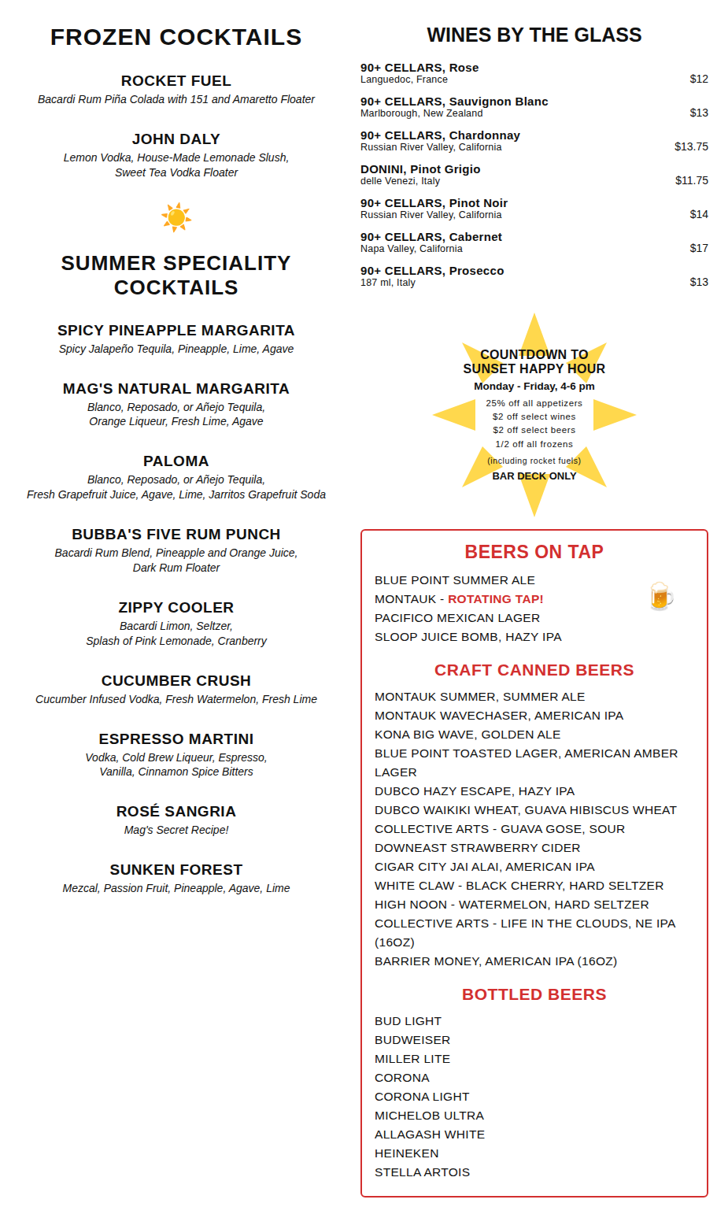Frozen Cocktails
Rocket Fuel
Bacardi Rum Piña Colada with 151 and Amaretto Floater
John Daly
Lemon Vodka, House-Made Lemonade Slush,
Sweet Tea Vodka Floater
☀️
Summer Speciality Cocktails
Spicy Pineapple Margarita
Spicy Jalapeño Tequila, Pineapple, Lime, Agave
Mag's Natural Margarita
Blanco, Reposado, or Añejo Tequila,
Orange Liqueur, Fresh Lime, Agave
Paloma
Blanco, Reposado, or Añejo Tequila,
Fresh Grapefruit Juice, Agave, Lime, Jarritos Grapefruit Soda
Bubba's Five Rum Punch
Bacardi Rum Blend, Pineapple and Orange Juice,
Dark Rum Floater
Zippy Cooler
Bacardi Limon, Seltzer,
Splash of Pink Lemonade, Cranberry
Cucumber Crush
Cucumber Infused Vodka, Fresh Watermelon, Fresh Lime
Espresso Martini
Vodka, Cold Brew Liqueur, Espresso,
Vanilla, Cinnamon Spice Bitters
Rosé Sangria
Mag's Secret Recipe!
Sunken Forest
Mezcal, Passion Fruit, Pineapple, Agave, Lime
Wines by the Glass
| 90+ CELLARS, Rose Languedoc, France | $12 |
| 90+ CELLARS, Sauvignon Blanc Marlborough, New Zealand | $13 |
| 90+ CELLARS, Chardonnay Russian River Valley, California | $13.75 |
| DONINI, Pinot Grigio delle Venezi, Italy | $11.75 |
| 90+ CELLARS, Pinot Noir Russian River Valley, California | $14 |
| 90+ CELLARS, Cabernet Napa Valley, California | $17 |
| 90+ CELLARS, Prosecco 187 ml, Italy | $13 |
COUNTDOWN TO
SUNSET HAPPY HOUR
Monday - Friday, 4-6 pm
25% off all appetizers
$2 off select wines
$2 off select beers
1/2 off all frozens
(including rocket fuels)
BAR DECK ONLY
Beers on Tap
🍺
Blue Point Summer Ale
Montauk - Rotating Tap!
Pacifico Mexican Lager
Sloop Juice Bomb, Hazy IPA
Craft Canned Beers
Montauk Summer, Summer Ale
Montauk Wavechaser, American IPA
Kona Big Wave, Golden Ale
Blue Point Toasted Lager, American Amber Lager
Dubco Hazy Escape, Hazy IPA
Dubco Waikiki Wheat, Guava Hibiscus Wheat
Collective Arts - Guava Gose, Sour
Downeast Strawberry Cider
Cigar City Jai Alai, American IPA
White Claw - Black Cherry, Hard Seltzer
High Noon - Watermelon, Hard Seltzer
Collective Arts - Life in the Clouds, NE IPA (16oz)
Barrier Money, American IPA (16oz)
Bottled Beers
Bud Light
Budweiser
Miller Lite
Corona
Corona Light
Michelob Ultra
Allagash White
Heineken
Stella Artois